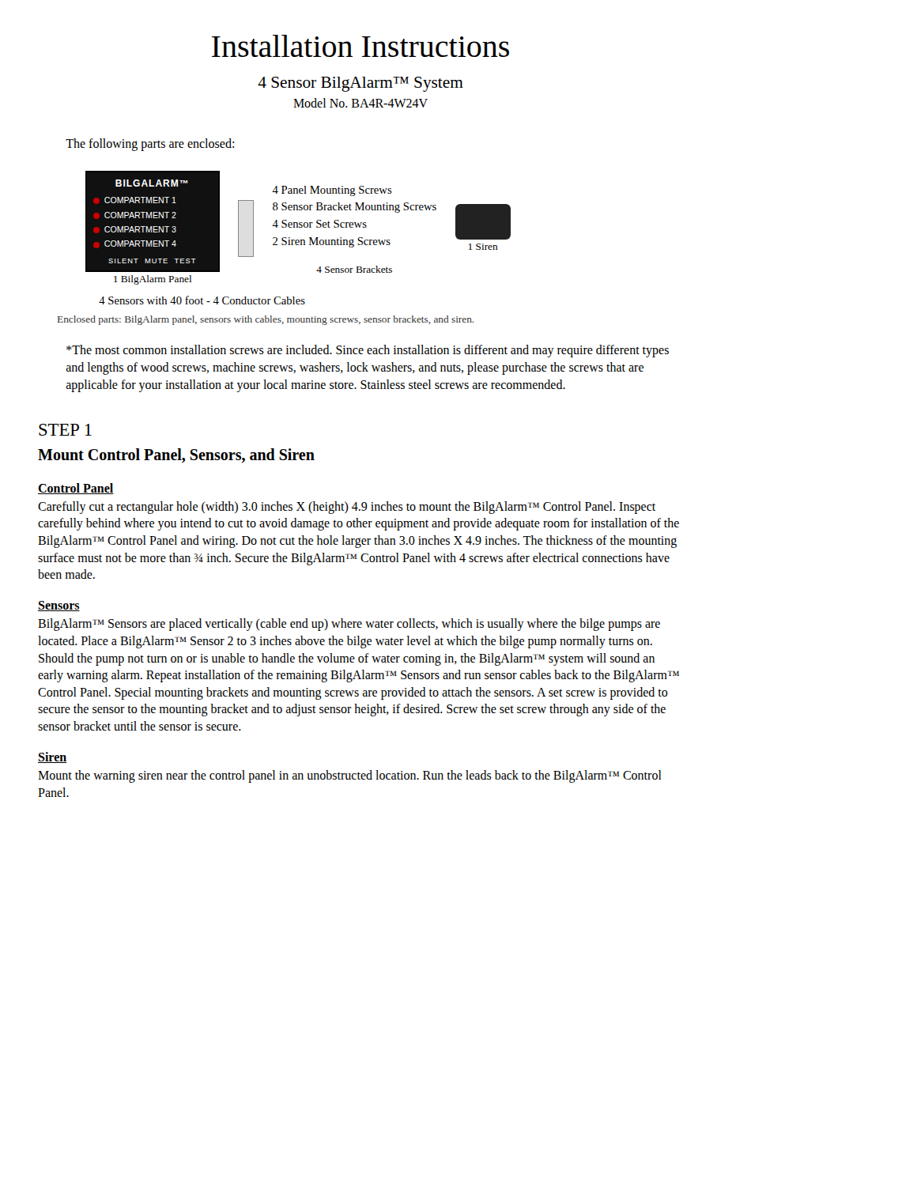Installation Instructions
4 Sensor BilgAlarm™ System
Model No. BA4R-4W24V
The following parts are enclosed:
| BILGALARM™ COMPARTMENT 1 COMPARTMENT 2 COMPARTMENT 3 COMPARTMENT 4 SILENT MUTE TEST 1 BilgAlarm Panel | | 4 Panel Mounting Screws 8 Sensor Bracket Mounting Screws 4 Sensor Set Screws 2 Siren Mounting Screws 4 Sensor Brackets | 1 Siren |
| 4 Sensors with 40 foot - 4 Conductor Cables |
Enclosed parts: BilgAlarm panel, sensors with cables, mounting screws, sensor brackets, and siren.
*The most common installation screws are included. Since each installation is different and may require different types and lengths of wood screws, machine screws, washers, lock washers, and nuts, please purchase the screws that are applicable for your installation at your local marine store. Stainless steel screws are recommended.
STEP 1
Mount Control Panel, Sensors, and Siren
Control Panel
Carefully cut a rectangular hole (width) 3.0 inches X (height) 4.9 inches to mount the BilgAlarm™ Control Panel. Inspect carefully behind where you intend to cut to avoid damage to other equipment and provide adequate room for installation of the BilgAlarm™ Control Panel and wiring. Do not cut the hole larger than 3.0 inches X 4.9 inches. The thickness of the mounting surface must not be more than ¾ inch. Secure the BilgAlarm™ Control Panel with 4 screws after electrical connections have been made.
Sensors
BilgAlarm™ Sensors are placed vertically (cable end up) where water collects, which is usually where the bilge pumps are located. Place a BilgAlarm™ Sensor 2 to 3 inches above the bilge water level at which the bilge pump normally turns on. Should the pump not turn on or is unable to handle the volume of water coming in, the BilgAlarm™ system will sound an early warning alarm. Repeat installation of the remaining BilgAlarm™ Sensors and run sensor cables back to the BilgAlarm™ Control Panel. Special mounting brackets and mounting screws are provided to attach the sensors. A set screw is provided to secure the sensor to the mounting bracket and to adjust sensor height, if desired. Screw the set screw through any side of the sensor bracket until the sensor is secure.
Siren
Mount the warning siren near the control panel in an unobstructed location. Run the leads back to the BilgAlarm™ Control Panel.